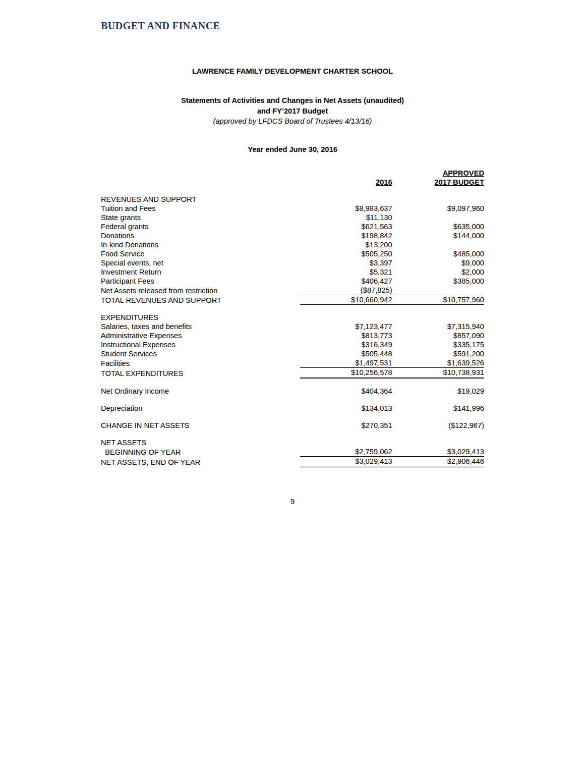BUDGET AND FINANCE
LAWRENCE FAMILY DEVELOPMENT CHARTER SCHOOL
Statements of Activities and Changes in Net Assets (unaudited)
and FY’2017 Budget
(approved by LFDCS Board of Trustees 4/13/16)
Year ended June 30, 2016
| | | APPROVED |
| | 2016 | 2017 BUDGET |
| REVENUES AND SUPPORT | | |
| Tuition and Fees | $8,983,637 | $9,097,960 |
| State grants | $11,130 | |
| Federal grants | $621,563 | $635,000 |
| Donations | $198,842 | $144,000 |
| In-kind Donations | $13,200 | |
| Food Service | $505,250 | $485,000 |
| Special events, net | $3,397 | $9,000 |
| Investment Return | $5,321 | $2,000 |
| Participant Fees | $406,427 | $385,000 |
| Net Assets released from restriction | ($87,825) | |
| TOTAL REVENUES AND SUPPORT | $10,660,942 | $10,757,960 |
| EXPENDITURES | | |
| Salaries, taxes and benefits | $7,123,477 | $7,315,940 |
| Administrative Expenses | $813,773 | $857,090 |
| Instructional Expenses | $316,349 | $335,175 |
| Student Services | $505,448 | $591,200 |
| Facilities | $1,497,531 | $1,639,526 |
| TOTAL EXPENDITURES | $10,256,578 | $10,738,931 |
| Net Ordinary Income | $404,364 | $19,029 |
| Depreciation | $134,013 | $141,996 |
| CHANGE IN NET ASSETS | $270,351 | ($122,967) |
| NET ASSETS | | |
| BEGINNING OF YEAR | $2,759,062 | $3,029,413 |
| NET ASSETS, END OF YEAR | $3,029,413 | $2,906,446 |
9